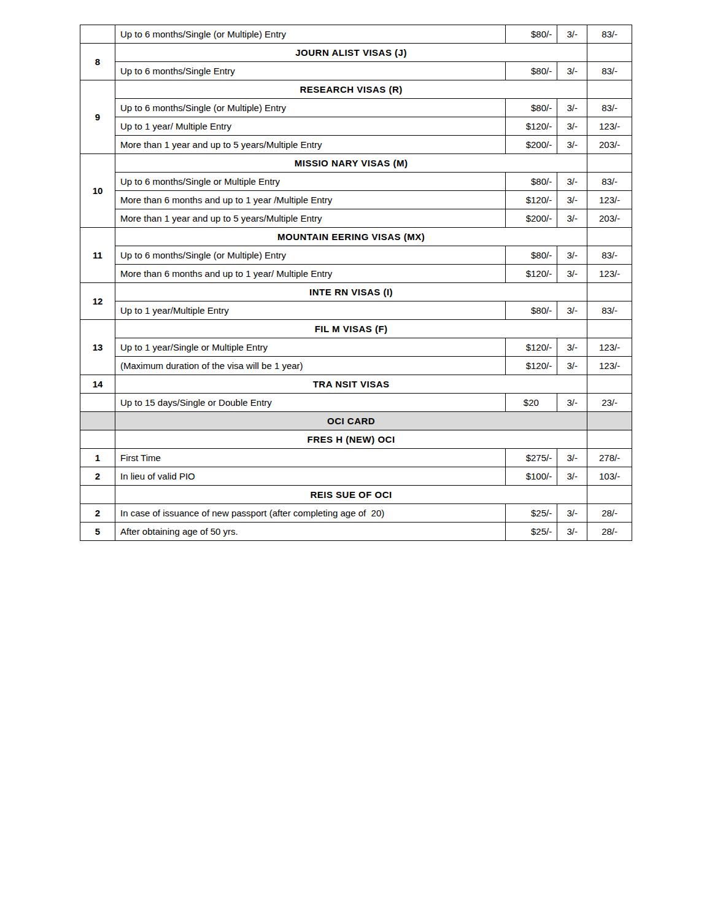| | Up to 6 months/Single (or Multiple) Entry | $80/- | 3/- | 83/- |
| 8 | JOURN ALIST VISAS (J) | |
| Up to 6 months/Single Entry | $80/- | 3/- | 83/- |
| 9 | RESEARCH VISAS (R) | |
| Up to 6 months/Single (or Multiple) Entry | $80/- | 3/- | 83/- |
| Up to 1 year/ Multiple Entry | $120/- | 3/- | 123/- |
| More than 1 year and up to 5 years/Multiple Entry | $200/- | 3/- | 203/- |
| 10 | MISSIO NARY VISAS (M) | |
| Up to 6 months/Single or Multiple Entry | $80/- | 3/- | 83/- |
| More than 6 months and up to 1 year /Multiple Entry | $120/- | 3/- | 123/- |
| More than 1 year and up to 5 years/Multiple Entry | $200/- | 3/- | 203/- |
| 11 | MOUNTAIN EERING VISAS (MX) | |
| Up to 6 months/Single (or Multiple) Entry | $80/- | 3/- | 83/- |
| More than 6 months and up to 1 year/ Multiple Entry | $120/- | 3/- | 123/- |
| 12 | INTE RN VISAS (I) | |
| Up to 1 year/Multiple Entry | $80/- | 3/- | 83/- |
| 13 | FIL M VISAS (F) | |
| Up to 1 year/Single or Multiple Entry | $120/- | 3/- | 123/- |
| (Maximum duration of the visa will be 1 year) | $120/- | 3/- | 123/- |
| 14 | TRA NSIT VISAS | |
| | Up to 15 days/Single or Double Entry | $20 | 3/- | 23/- |
| | OCI CARD | |
| | FRES H (NEW) OCI | |
| 1 | First Time | $275/- | 3/- | 278/- |
| 2 | In lieu of valid PIO | $100/- | 3/- | 103/- |
| | REIS SUE OF OCI | |
| 2 | In case of issuance of new passport (after completing age of 20) | $25/- | 3/- | 28/- |
| 5 | After obtaining age of 50 yrs. | $25/- | 3/- | 28/- |